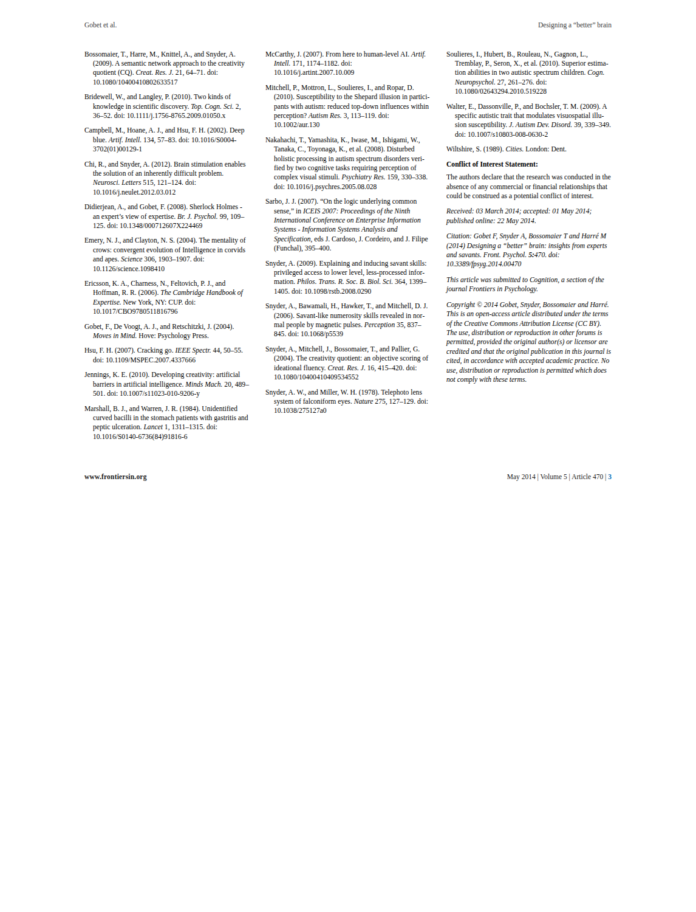Gobet et al.
Designing a “better” brain
Bossomaier, T., Harre, M., Knittel, A., and Snyder, A. (2009). A semantic network approach to the creativity quotient (CQ). Creat. Res. J. 21, 64–71. doi: 10.1080/10400410802633517
Bridewell, W., and Langley, P. (2010). Two kinds of knowledge in scientific discovery. Top. Cogn. Sci. 2, 36–52. doi: 10.1111/j.1756-8765.2009.01050.x
Campbell, M., Hoane, A. J., and Hsu, F. H. (2002). Deep blue. Artif. Intell. 134, 57–83. doi: 10.1016/S0004-3702(01)00129-1
Chi, R., and Snyder, A. (2012). Brain stimulation enables the solution of an inherently difficult problem. Neurosci. Letters 515, 121–124. doi: 10.1016/j.neulet.2012.03.012
Didierjean, A., and Gobet, F. (2008). Sherlock Holmes - an expert’s view of expertise. Br. J. Psychol. 99, 109–125. doi: 10.1348/000712607X224469
Emery, N. J., and Clayton, N. S. (2004). The mentality of crows: convergent evolution of Intelligence in corvids and apes. Science 306, 1903–1907. doi: 10.1126/science.1098410
Ericsson, K. A., Charness, N., Feltovich, P. J., and Hoffman, R. R. (2006). The Cambridge Handbook of Expertise. New York, NY: CUP. doi: 10.1017/CBO9780511816796
Gobet, F., De Voogt, A. J., and Retschitzki, J. (2004). Moves in Mind. Hove: Psychology Press.
Hsu, F. H. (2007). Cracking go. IEEE Spectr. 44, 50–55. doi: 10.1109/MSPEC.2007.4337666
Jennings, K. E. (2010). Developing creativity: artificial barriers in artificial intelligence. Minds Mach. 20, 489–501. doi: 10.1007/s11023-010-9206-y
Marshall, B. J., and Warren, J. R. (1984). Unidentified curved bacilli in the stomach patients with gastritis and peptic ulceration. Lancet 1, 1311–1315. doi: 10.1016/S0140-6736(84)91816-6
McCarthy, J. (2007). From here to human-level AI. Artif. Intell. 171, 1174–1182. doi: 10.1016/j.artint.2007.10.009
Mitchell, P., Mottron, L., Soulieres, I., and Ropar, D. (2010). Susceptibility to the Shepard illusion in participants with autism: reduced top-down influences within perception? Autism Res. 3, 113–119. doi: 10.1002/aur.130
Nakahachi, T., Yamashita, K., Iwase, M., Ishigami, W., Tanaka, C., Toyonaga, K., et al. (2008). Disturbed holistic processing in autism spectrum disorders verified by two cognitive tasks requiring perception of complex visual stimuli. Psychiatry Res. 159, 330–338. doi: 10.1016/j.psychres.2005.08.028
Sarbo, J. J. (2007). “On the logic underlying common sense,” in ICEIS 2007: Proceedings of the Ninth International Conference on Enterprise Information Systems - Information Systems Analysis and Specification, eds J. Cardoso, J. Cordeiro, and J. Filipe (Funchal), 395–400.
Snyder, A. (2009). Explaining and inducing savant skills: privileged access to lower level, less-processed information. Philos. Trans. R. Soc. B. Biol. Sci. 364, 1399–1405. doi: 10.1098/rstb.2008.0290
Snyder, A., Bawamali, H., Hawker, T., and Mitchell, D. J. (2006). Savant-like numerosity skills revealed in normal people by magnetic pulses. Perception 35, 837–845. doi: 10.1068/p5539
Snyder, A., Mitchell, J., Bossomaier, T., and Pallier, G. (2004). The creativity quotient: an objective scoring of ideational fluency. Creat. Res. J. 16, 415–420. doi: 10.1080/10400410409534552
Snyder, A. W., and Miller, W. H. (1978). Telephoto lens system of falconiform eyes. Nature 275, 127–129. doi: 10.1038/275127a0
Soulieres, I., Hubert, B., Rouleau, N., Gagnon, L., Tremblay, P., Seron, X., et al. (2010). Superior estimation abilities in two autistic spectrum children. Cogn. Neuropsychol. 27, 261–276. doi: 10.1080/02643294.2010.519228
Walter, E., Dassonville, P., and Bochsler, T. M. (2009). A specific autistic trait that modulates visuospatial illusion susceptibility. J. Autism Dev. Disord. 39, 339–349. doi: 10.1007/s10803-008-0630-2
Wiltshire, S. (1989). Cities. London: Dent.
Conflict of Interest Statement:
The authors declare that the research was conducted in the absence of any commercial or financial relationships that could be construed as a potential conflict of interest.
Received: 03 March 2014; accepted: 01 May 2014; published online: 22 May 2014.
Citation: Gobet F, Snyder A, Bossomaier T and Harré M (2014) Designing a “better” brain: insights from experts and savants. Front. Psychol. 5: 470. doi: 10.3389/fpsyg.2014.00470
This article was submitted to Cognition, a section of the journal Frontiers in Psychology.
Copyright © 2014 Gobet, Snyder, Bossomaier and Harré. This is an open-access article distributed under the terms of the Creative Commons Attribution License (CC BY). The use, distribution or reproduction in other forums is permitted, provided the original author(s) or licensor are credited and that the original publication in this journal is cited, in accordance with accepted academic practice. No use, distribution or reproduction is permitted which does not comply with these terms.
www.frontiersin.org
May 2014 | Volume 5 | Article 470 | 3